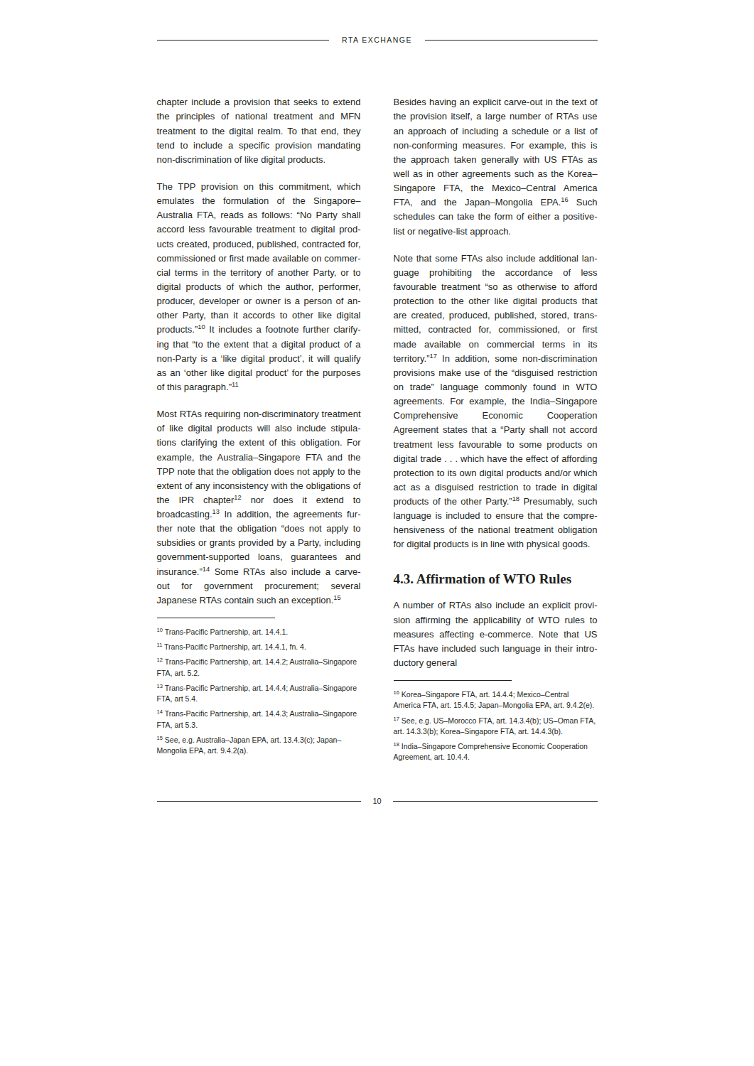RTA Exchange
chapter include a provision that seeks to extend the principles of national treatment and MFN treatment to the digital realm. To that end, they tend to include a specific provision mandating non-discrimination of like digital products.
The TPP provision on this commitment, which emulates the formulation of the Singapore–Australia FTA, reads as follows: “No Party shall accord less favourable treatment to digital products created, produced, published, contracted for, commissioned or first made available on commercial terms in the territory of another Party, or to digital products of which the author, performer, producer, developer or owner is a person of another Party, than it accords to other like digital products.”10 It includes a footnote further clarifying that “to the extent that a digital product of a non-Party is a ‘like digital product’, it will qualify as an ‘other like digital product’ for the purposes of this paragraph.”11
Most RTAs requiring non-discriminatory treatment of like digital products will also include stipulations clarifying the extent of this obligation. For example, the Australia–Singapore FTA and the TPP note that the obligation does not apply to the extent of any inconsistency with the obligations of the IPR chapter12 nor does it extend to broadcasting.13 In addition, the agreements further note that the obligation “does not apply to subsidies or grants provided by a Party, including government-supported loans, guarantees and insurance.”14 Some RTAs also include a carve-out for government procurement; several Japanese RTAs contain such an exception.15
10 Trans-Pacific Partnership, art. 14.4.1.
11 Trans-Pacific Partnership, art. 14.4.1, fn. 4.
12 Trans-Pacific Partnership, art. 14.4.2; Australia–Singapore FTA, art. 5.2.
13 Trans-Pacific Partnership, art. 14.4.4; Australia–Singapore FTA, art 5.4.
14 Trans-Pacific Partnership, art. 14.4.3; Australia–Singapore FTA, art 5.3.
15 See, e.g. Australia–Japan EPA, art. 13.4.3(c); Japan–Mongolia EPA, art. 9.4.2(a).
Besides having an explicit carve-out in the text of the provision itself, a large number of RTAs use an approach of including a schedule or a list of non-conforming measures. For example, this is the approach taken generally with US FTAs as well as in other agreements such as the Korea–Singapore FTA, the Mexico–Central America FTA, and the Japan–Mongolia EPA.16 Such schedules can take the form of either a positive-list or negative-list approach.
Note that some FTAs also include additional language prohibiting the accordance of less favourable treatment “so as otherwise to afford protection to the other like digital products that are created, produced, published, stored, transmitted, contracted for, commissioned, or first made available on commercial terms in its territory.”17 In addition, some non-discrimination provisions make use of the “disguised restriction on trade” language commonly found in WTO agreements. For example, the India–Singapore Comprehensive Economic Cooperation Agreement states that a “Party shall not accord treatment less favourable to some products on digital trade . . . which have the effect of affording protection to its own digital products and/or which act as a disguised restriction to trade in digital products of the other Party.”18 Presumably, such language is included to ensure that the comprehensiveness of the national treatment obligation for digital products is in line with physical goods.
4.3. Affirmation of WTO Rules
A number of RTAs also include an explicit provision affirming the applicability of WTO rules to measures affecting e-commerce. Note that US FTAs have included such language in their introductory general
16 Korea–Singapore FTA, art. 14.4.4; Mexico–Central America FTA, art. 15.4.5; Japan–Mongolia EPA, art. 9.4.2(e).
17 See, e.g. US–Morocco FTA, art. 14.3.4(b); US–Oman FTA, art. 14.3.3(b); Korea–Singapore FTA, art. 14.4.3(b).
18 India–Singapore Comprehensive Economic Cooperation Agreement, art. 10.4.4.
10